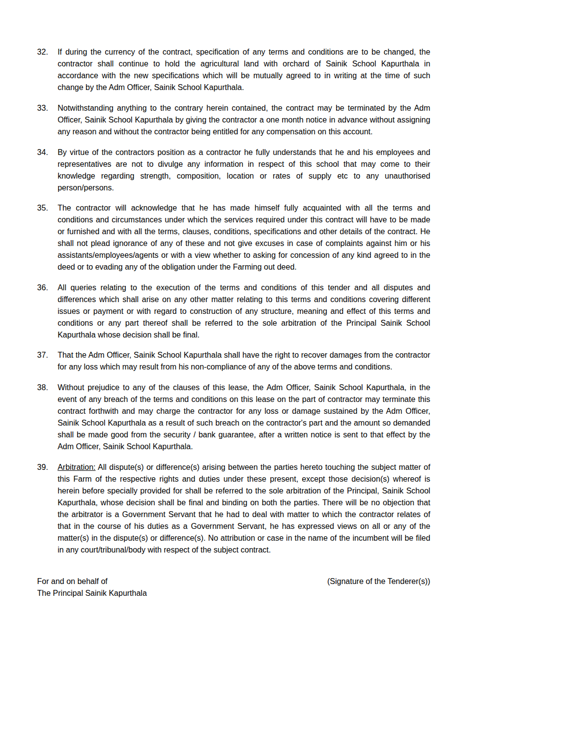If during the currency of the contract, specification of any terms and conditions are to be changed, the contractor shall continue to hold the agricultural land with orchard of Sainik School Kapurthala in accordance with the new specifications which will be mutually agreed to in writing at the time of such change by the Adm Officer, Sainik School Kapurthala.
Notwithstanding anything to the contrary herein contained, the contract may be terminated by the Adm Officer, Sainik School Kapurthala by giving the contractor a one month notice in advance without assigning any reason and without the contractor being entitled for any compensation on this account.
By virtue of the contractors position as a contractor he fully understands that he and his employees and representatives are not to divulge any information in respect of this school that may come to their knowledge regarding strength, composition, location or rates of supply etc to any unauthorised person/persons.
The contractor will acknowledge that he has made himself fully acquainted with all the terms and conditions and circumstances under which the services required under this contract will have to be made or furnished and with all the terms, clauses, conditions, specifications and other details of the contract. He shall not plead ignorance of any of these and not give excuses in case of complaints against him or his assistants/employees/agents or with a view whether to asking for concession of any kind agreed to in the deed or to evading any of the obligation under the Farming out deed.
All queries relating to the execution of the terms and conditions of this tender and all disputes and differences which shall arise on any other matter relating to this terms and conditions covering different issues or payment or with regard to construction of any structure, meaning and effect of this terms and conditions or any part thereof shall be referred to the sole arbitration of the Principal Sainik School Kapurthala whose decision shall be final.
That the Adm Officer, Sainik School Kapurthala shall have the right to recover damages from the contractor for any loss which may result from his non-compliance of any of the above terms and conditions.
Without prejudice to any of the clauses of this lease, the Adm Officer, Sainik School Kapurthala, in the event of any breach of the terms and conditions on this lease on the part of contractor may terminate this contract forthwith and may charge the contractor for any loss or damage sustained by the Adm Officer, Sainik School Kapurthala as a result of such breach on the contractor's part and the amount so demanded shall be made good from the security / bank guarantee, after a written notice is sent to that effect by the Adm Officer, Sainik School Kapurthala.
Arbitration: All dispute(s) or difference(s) arising between the parties hereto touching the subject matter of this Farm of the respective rights and duties under these present, except those decision(s) whereof is herein before specially provided for shall be referred to the sole arbitration of the Principal, Sainik School Kapurthala, whose decision shall be final and binding on both the parties. There will be no objection that the arbitrator is a Government Servant that he had to deal with matter to which the contractor relates of that in the course of his duties as a Government Servant, he has expressed views on all or any of the matter(s) in the dispute(s) or difference(s). No attribution or case in the name of the incumbent will be filed in any court/tribunal/body with respect of the subject contract.
For and on behalf of
The Principal Sainik Kapurthala
(Signature of the Tenderer(s))